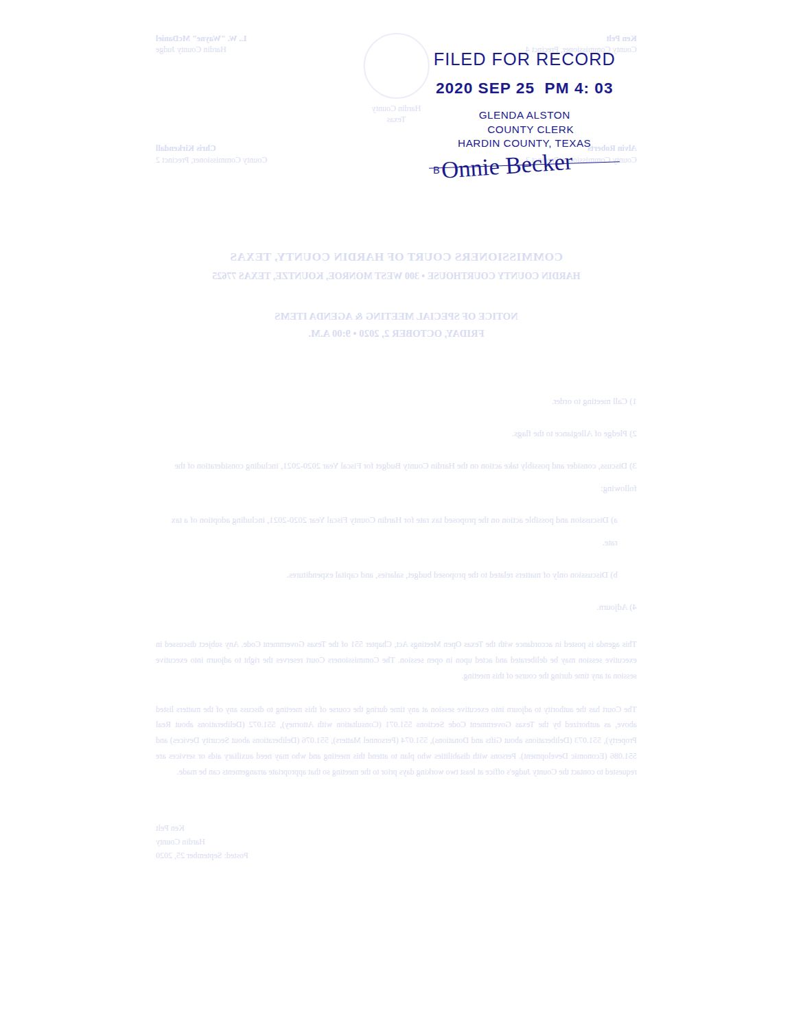Ken Pelt
County Commissioner, Precinct 4
Hardin County
Texas
L. W. "Wayne" McDaniel
Hardin County Judge
Alvin Roberts
County Commissioner, Precinct 3
Chris Kirkendall
County Commissioner, Precinct 2
COMMISSIONERS COURT OF HARDIN COUNTY, TEXAS
HARDIN COUNTY COURTHOUSE • 300 WEST MONROE, KOUNTZE, TEXAS 77625
NOTICE OF SPECIAL MEETING & AGENDA ITEMS
FRIDAY, OCTOBER 2, 2020 • 9:00 A.M.
1) Call meeting to order.
2) Pledge of Allegiance to the flags.
3) Discuss, consider and possibly take action on the Hardin County Budget for Fiscal Year 2020-2021, including consideration of the following:
a) Discussion and possible action on the proposed tax rate for Hardin County Fiscal Year 2020-2021, including adoption of a tax rate.
b) Discussion only of matters related to the proposed budget, salaries, and capital expenditures.
4) Adjourn.
This agenda is posted in accordance with the Texas Open Meetings Act, Chapter 551 of the Texas Government Code. Any subject discussed in executive session may be deliberated and acted upon in open session. The Commissioners Court reserves the right to adjourn into executive session at any time during the course of this meeting.
The Court has the authority to adjourn into executive session at any time during the course of this meeting to discuss any of the matters listed above, as authorized by the Texas Government Code Sections 551.071 (Consultation with Attorney), 551.072 (Deliberations about Real Property), 551.073 (Deliberations about Gifts and Donations), 551.074 (Personnel Matters), 551.076 (Deliberations about Security Devices) and 551.086 (Economic Development). Persons with disabilities who plan to attend this meeting and who may need auxiliary aids or services are requested to contact the County Judge's office at least two working days prior to the meeting so that appropriate arrangements can be made.
Ken Pelt
Hardin County
Posted: September 25, 2020
FILED FOR RECORD
2020 SEP 25 PM 4: 03
GLENDA ALSTON
COUNTY CLERK HARDIN COUNTY, TEXAS
BOnnie Becker